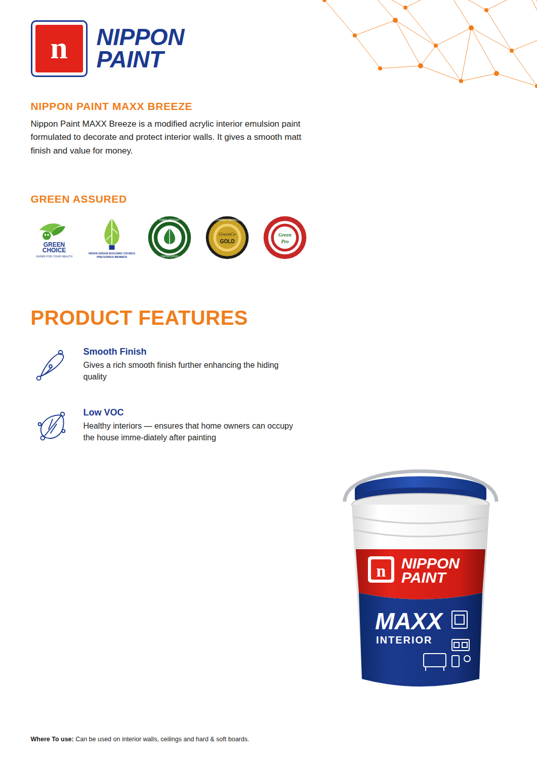n
NIPPON PAINT
Nippon Paint MAXX Breeze
Nippon Paint MAXX Breeze is a modified acrylic interior emulsion paint formulated to decorate and protect interior walls. It gives a smooth matt finish and value for money.
Green Assured
GREEN CHOICE SAFER FOR YOUR HEALTH
INDIAN GREEN BUILDING COUNCIL PREFERRED MEMBER
GREEN PRODUCT CERTIFICATION
GreenCo GOLD GREEN COMPANY RATING SYSTEM
Green Pro
Product Features
Smooth Finish
Gives a rich smooth finish further enhancing the hiding quality
Low VOC
Healthy interiors — ensures that home owners can occupy the house imme-diately after painting
n NIPPON PAINT MAXX INTERIOR
Where To use: Can be used on interior walls, ceilings and hard & soft boards.